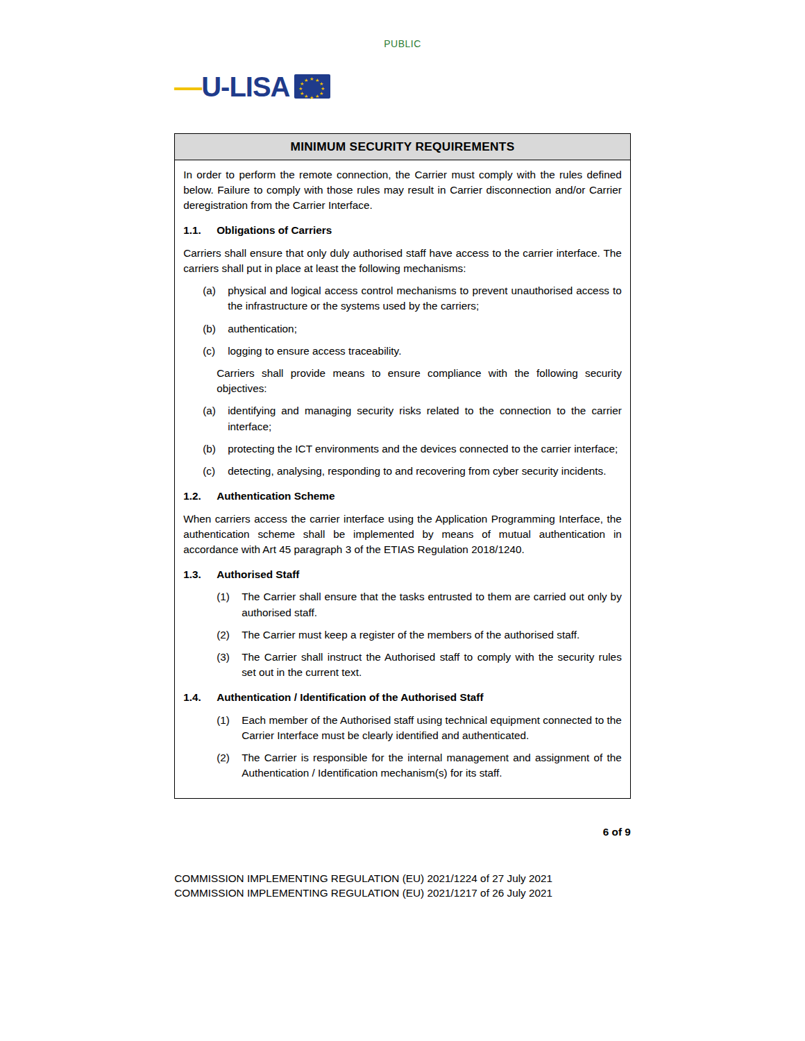PUBLIC
—U-LISA ★ ★ ★ ★ ★ ★ ★ ★ ★ ★ ★ ★
MINIMUM SECURITY REQUIREMENTS
In order to perform the remote connection, the Carrier must comply with the rules defined below. Failure to comply with those rules may result in Carrier disconnection and/or Carrier deregistration from the Carrier Interface.
1.1. Obligations of Carriers
Carriers shall ensure that only duly authorised staff have access to the carrier interface. The carriers shall put in place at least the following mechanisms:
(a) physical and logical access control mechanisms to prevent unauthorised access to the infrastructure or the systems used by the carriers;
(b) authentication;
(c) logging to ensure access traceability.
Carriers shall provide means to ensure compliance with the following security objectives:
(a) identifying and managing security risks related to the connection to the carrier interface;
(b) protecting the ICT environments and the devices connected to the carrier interface;
(c) detecting, analysing, responding to and recovering from cyber security incidents.
1.2. Authentication Scheme
When carriers access the carrier interface using the Application Programming Interface, the authentication scheme shall be implemented by means of mutual authentication in accordance with Art 45 paragraph 3 of the ETIAS Regulation 2018/1240.
1.3. Authorised Staff
(1) The Carrier shall ensure that the tasks entrusted to them are carried out only by authorised staff.
(2) The Carrier must keep a register of the members of the authorised staff.
(3) The Carrier shall instruct the Authorised staff to comply with the security rules set out in the current text.
1.4. Authentication / Identification of the Authorised Staff
(1) Each member of the Authorised staff using technical equipment connected to the Carrier Interface must be clearly identified and authenticated.
(2) The Carrier is responsible for the internal management and assignment of the Authentication / Identification mechanism(s) for its staff.
6 of 9
COMMISSION IMPLEMENTING REGULATION (EU) 2021/1224 of 27 July 2021
COMMISSION IMPLEMENTING REGULATION (EU) 2021/1217 of 26 July 2021